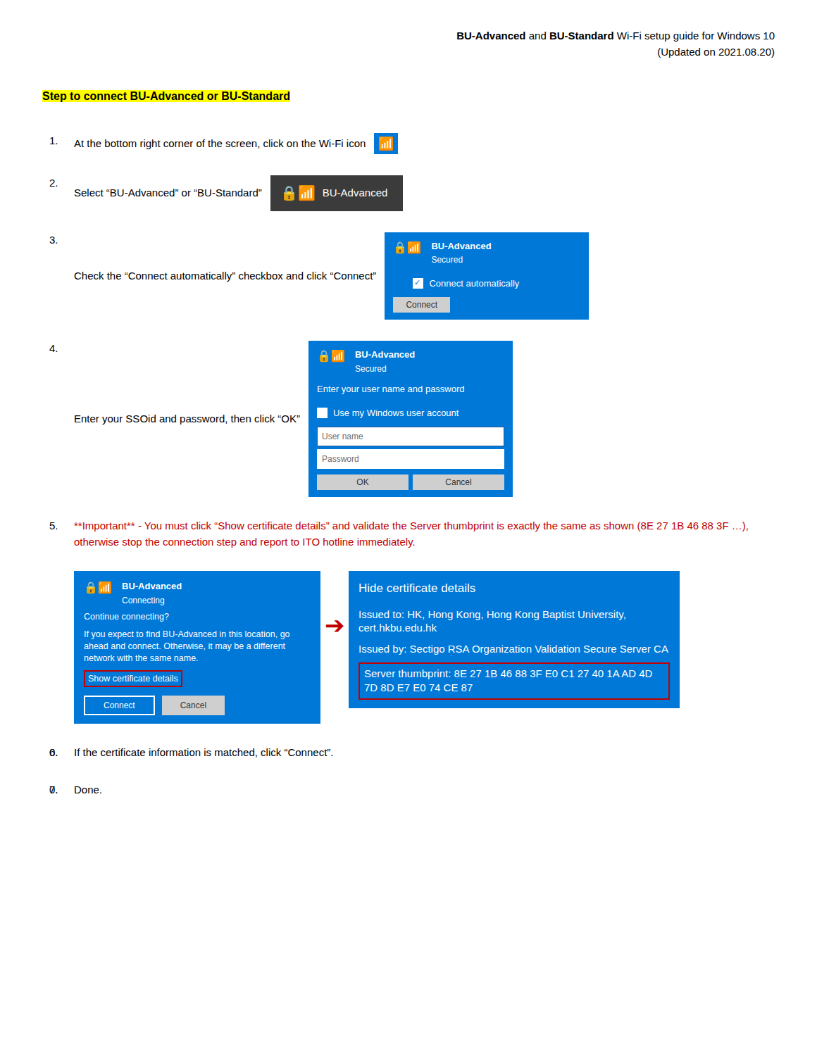BU-Advanced and BU-Standard Wi-Fi setup guide for Windows 10
(Updated on 2021.08.20)
Step to connect BU-Advanced or BU-Standard
At the bottom right corner of the screen, click on the Wi-Fi icon 📶
Select “BU-Advanced” or “BU-Standard” 🔒📶 BU-Advanced
Check the “Connect automatically” checkbox and click “Connect” 🔒📶 BU-Advanced
Secured Connect automatically Connect
Enter your SSOid and password, then click “OK” 🔒📶 BU-Advanced
Secured
Enter your user name and password
Use my Windows user account
User name
Password
OK Cancel
**Important** - You must click “Show certificate details” and validate the Server thumbprint is exactly the same as shown (8E 27 1B 46 88 3F …), otherwise stop the connection step and report to ITO hotline immediately.
🔒📶 BU-Advanced
Connecting
Continue connecting?
If you expect to find BU-Advanced in this location, go ahead and connect. Otherwise, it may be a different network with the same name.
Show certificate details
Connect Cancel
➔
Hide certificate details
Issued to: HK, Hong Kong, Hong Kong Baptist University, cert.hkbu.edu.hk
Issued by: Sectigo RSA Organization Validation Secure Server CA
Server thumbprint: 8E 27 1B 46 88 3F E0 C1 27 40 1A AD 4D 7D 8D E7 E0 74 CE 87
6. If the certificate information is matched, click “Connect”.
7. Done.